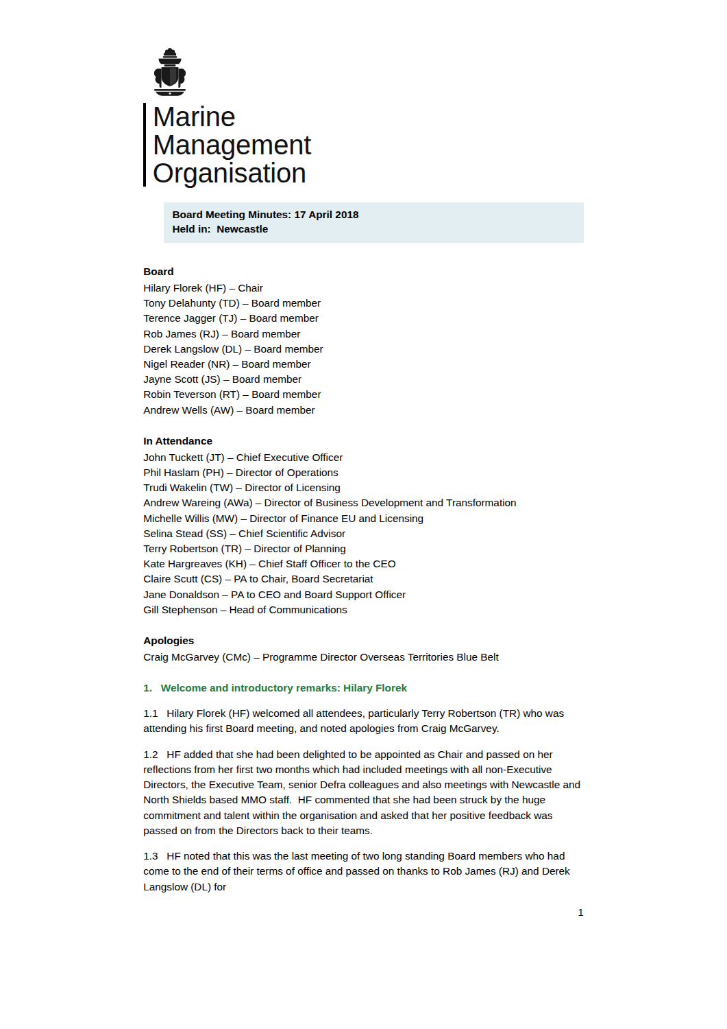Marine
Management
Organisation
Board Meeting Minutes: 17 April 2018
Held in: Newcastle
Board
Hilary Florek (HF) – Chair
Tony Delahunty (TD) – Board member
Terence Jagger (TJ) – Board member
Rob James (RJ) – Board member
Derek Langslow (DL) – Board member
Nigel Reader (NR) – Board member
Jayne Scott (JS) – Board member
Robin Teverson (RT) – Board member
Andrew Wells (AW) – Board member
In Attendance
John Tuckett (JT) – Chief Executive Officer
Phil Haslam (PH) – Director of Operations
Trudi Wakelin (TW) – Director of Licensing
Andrew Wareing (AWa) – Director of Business Development and Transformation
Michelle Willis (MW) – Director of Finance EU and Licensing
Selina Stead (SS) – Chief Scientific Advisor
Terry Robertson (TR) – Director of Planning
Kate Hargreaves (KH) – Chief Staff Officer to the CEO
Claire Scutt (CS) – PA to Chair, Board Secretariat
Jane Donaldson – PA to CEO and Board Support Officer
Gill Stephenson – Head of Communications
Apologies
Craig McGarvey (CMc) – Programme Director Overseas Territories Blue Belt
1. Welcome and introductory remarks: Hilary Florek
1.1 Hilary Florek (HF) welcomed all attendees, particularly Terry Robertson (TR) who was attending his first Board meeting, and noted apologies from Craig McGarvey.
1.2 HF added that she had been delighted to be appointed as Chair and passed on her reflections from her first two months which had included meetings with all non-Executive Directors, the Executive Team, senior Defra colleagues and also meetings with Newcastle and North Shields based MMO staff. HF commented that she had been struck by the huge commitment and talent within the organisation and asked that her positive feedback was passed on from the Directors back to their teams.
1.3 HF noted that this was the last meeting of two long standing Board members who had come to the end of their terms of office and passed on thanks to Rob James (RJ) and Derek Langslow (DL) for
1